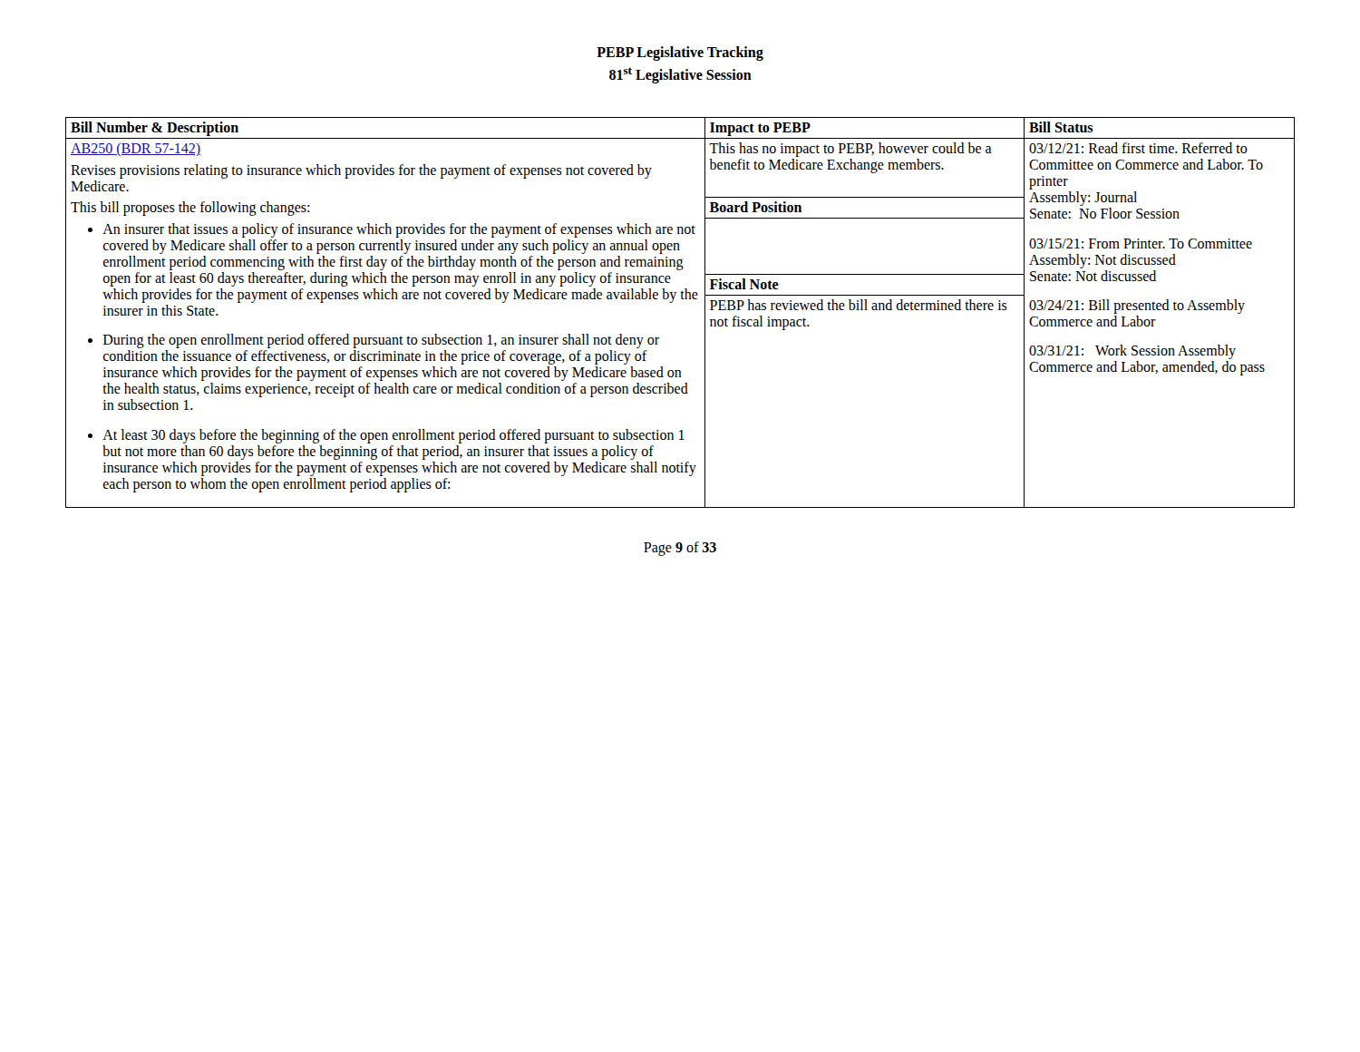PEBP Legislative Tracking
81st Legislative Session
| Bill Number & Description | Impact to PEBP | Bill Status |
| --- | --- | --- |
| AB250 (BDR 57-142) Revises provisions relating to insurance which provides for the payment of expenses not covered by Medicare. This bill proposes the following changes: An insurer that issues a policy of insurance which provides for the payment of expenses which are not covered by Medicare shall offer to a person currently insured under any such policy an annual open enrollment period commencing with the first day of the birthday month of the person and remaining open for at least 60 days thereafter, during which the person may enroll in any policy of insurance which provides for the payment of expenses which are not covered by Medicare made available by the insurer in this State. During the open enrollment period offered pursuant to subsection 1, an insurer shall not deny or condition the issuance of effectiveness, or discriminate in the price of coverage, of a policy of insurance which provides for the payment of expenses which are not covered by Medicare based on the health status, claims experience, receipt of health care or medical condition of a person described in subsection 1. At least 30 days before the beginning of the open enrollment period offered pursuant to subsection 1 but not more than 60 days before the beginning of that period, an insurer that issues a policy of insurance which provides for the payment of expenses which are not covered by Medicare shall notify each person to whom the open enrollment period applies of: | This has no impact to PEBP, however could be a benefit to Medicare Exchange members. Board Position Fiscal Note PEBP has reviewed the bill and determined there is not fiscal impact. | 03/12/21: Read first time. Referred to Committee on Commerce and Labor. To printer Assembly: Journal Senate: No Floor Session 03/15/21: From Printer. To Committee Assembly: Not discussed Senate: Not discussed 03/24/21: Bill presented to Assembly Commerce and Labor 03/31/21: Work Session Assembly Commerce and Labor, amended, do pass |
Page 9 of 33